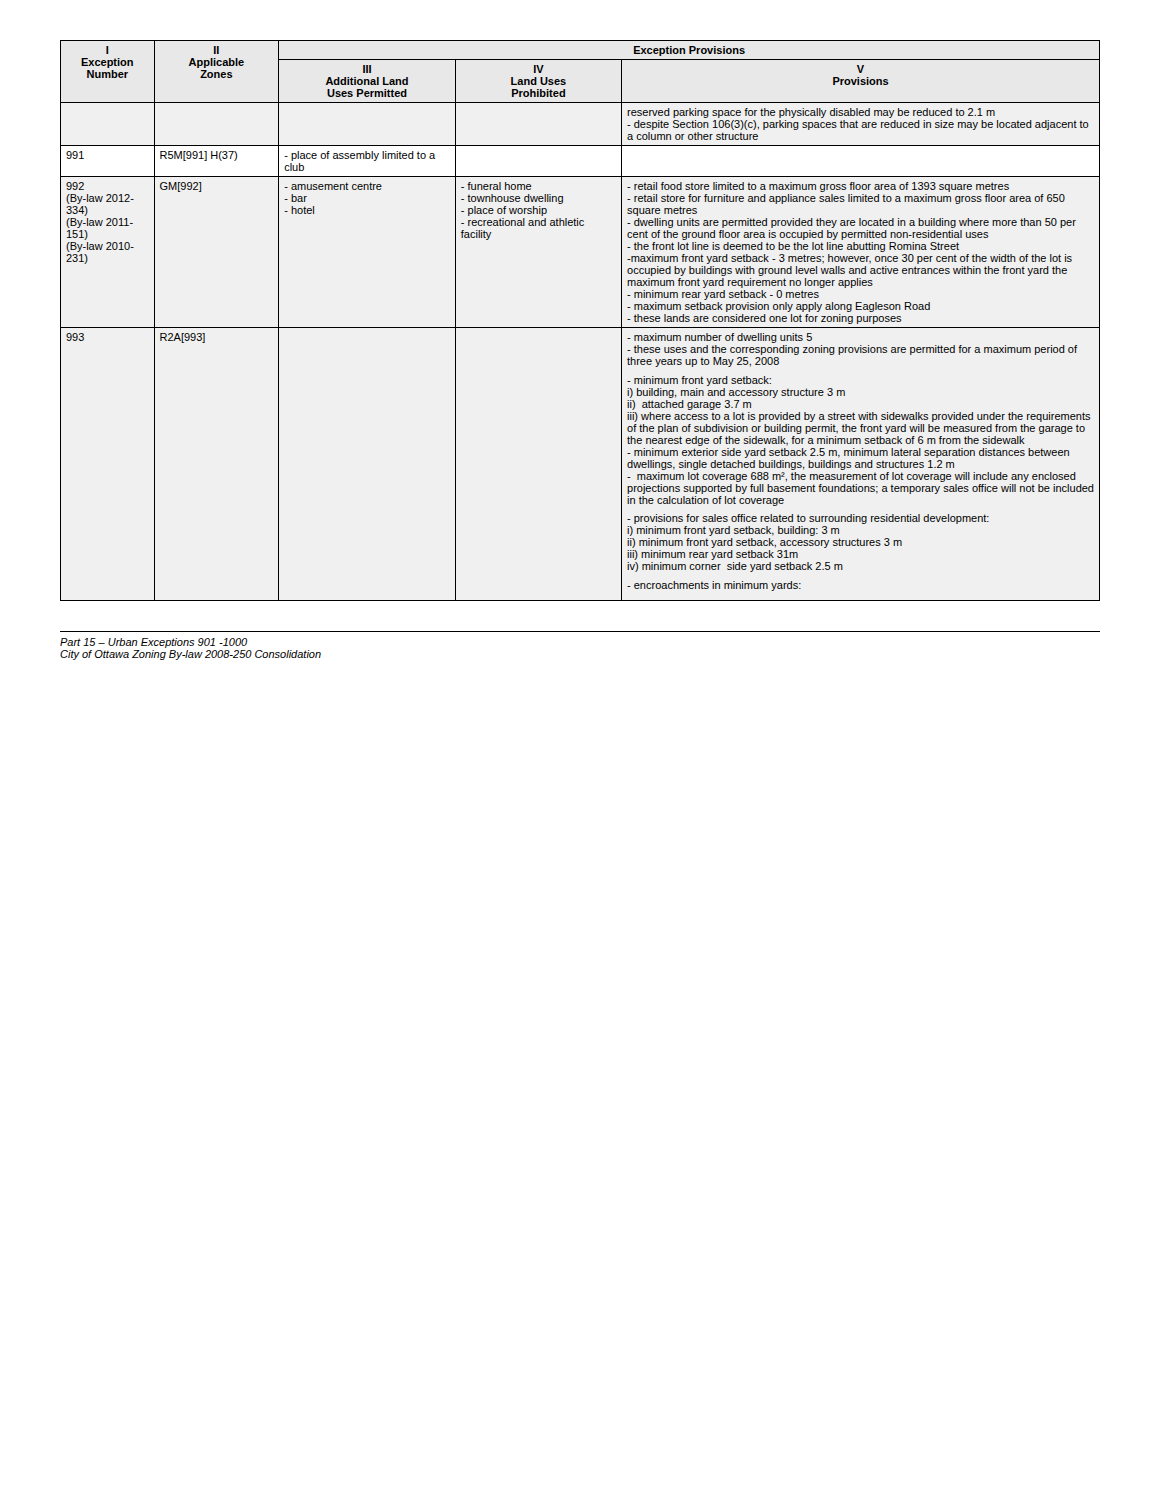| I Exception Number | II Applicable Zones | Exception Provisions |
| --- | --- | --- |
| III Additional Land Uses Permitted | IV Land Uses Prohibited | V Provisions |
| | | | | reserved parking space for the physically disabled may be reduced to 2.1 m - despite Section 106(3)(c), parking spaces that are reduced in size may be located adjacent to a column or other structure |
| 991 | R5M[991] H(37) | - place of assembly limited to a club | | |
| 992 (By-law 2012-334) (By-law 2011-151) (By-law 2010-231) | GM[992] | - amusement centre - bar - hotel | - funeral home - townhouse dwelling - place of worship - recreational and athletic facility | - retail food store limited to a maximum gross floor area of 1393 square metres - retail store for furniture and appliance sales limited to a maximum gross floor area of 650 square metres - dwelling units are permitted provided they are located in a building where more than 50 per cent of the ground floor area is occupied by permitted non-residential uses - the front lot line is deemed to be the lot line abutting Romina Street -maximum front yard setback - 3 metres; however, once 30 per cent of the width of the lot is occupied by buildings with ground level walls and active entrances within the front yard the maximum front yard requirement no longer applies - minimum rear yard setback - 0 metres - maximum setback provision only apply along Eagleson Road - these lands are considered one lot for zoning purposes |
| 993 | R2A[993] | | | - maximum number of dwelling units 5 - these uses and the corresponding zoning provisions are permitted for a maximum period of three years up to May 25, 2008 - minimum front yard setback: i) building, main and accessory structure 3 m ii) attached garage 3.7 m iii) where access to a lot is provided by a street with sidewalks provided under the requirements of the plan of subdivision or building permit, the front yard will be measured from the garage to the nearest edge of the sidewalk, for a minimum setback of 6 m from the sidewalk - minimum exterior side yard setback 2.5 m, minimum lateral separation distances between dwellings, single detached buildings, buildings and structures 1.2 m - maximum lot coverage 688 m², the measurement of lot coverage will include any enclosed projections supported by full basement foundations; a temporary sales office will not be included in the calculation of lot coverage - provisions for sales office related to surrounding residential development: i) minimum front yard setback, building: 3 m ii) minimum front yard setback, accessory structures 3 m iii) minimum rear yard setback 31m iv) minimum corner side yard setback 2.5 m - encroachments in minimum yards: |
Part 15 – Urban Exceptions 901 -1000
City of Ottawa Zoning By-law 2008-250 Consolidation